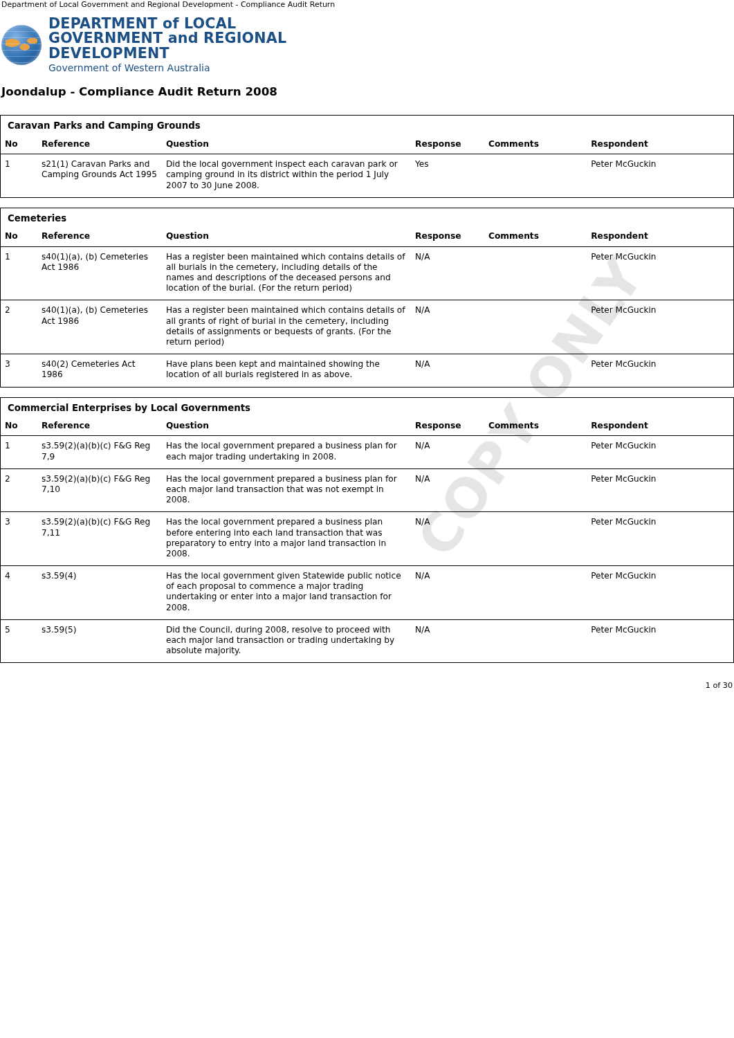COPY ONLY
Department of Local Government and Regional Development - Compliance Audit Return
DEPARTMENT of LOCAL
GOVERNMENT and REGIONAL
DEVELOPMENT
Government of Western Australia
Joondalup - Compliance Audit Return 2008
Caravan Parks and Camping Grounds
| No | Reference | Question | Response | Comments | Respondent |
| --- | --- | --- | --- | --- | --- |
| 1 | s21(1) Caravan Parks and Camping Grounds Act 1995 | Did the local government inspect each caravan park or camping ground in its district within the period 1 July 2007 to 30 June 2008. | Yes | | Peter McGuckin |
Cemeteries
| No | Reference | Question | Response | Comments | Respondent |
| --- | --- | --- | --- | --- | --- |
| 1 | s40(1)(a), (b) Cemeteries Act 1986 | Has a register been maintained which contains details of all burials in the cemetery, including details of the names and descriptions of the deceased persons and location of the burial. (For the return period) | N/A | | Peter McGuckin |
| 2 | s40(1)(a), (b) Cemeteries Act 1986 | Has a register been maintained which contains details of all grants of right of burial in the cemetery, including details of assignments or bequests of grants. (For the return period) | N/A | | Peter McGuckin |
| 3 | s40(2) Cemeteries Act 1986 | Have plans been kept and maintained showing the location of all burials registered in as above. | N/A | | Peter McGuckin |
Commercial Enterprises by Local Governments
| No | Reference | Question | Response | Comments | Respondent |
| --- | --- | --- | --- | --- | --- |
| 1 | s3.59(2)(a)(b)(c) F&G Reg 7,9 | Has the local government prepared a business plan for each major trading undertaking in 2008. | N/A | | Peter McGuckin |
| 2 | s3.59(2)(a)(b)(c) F&G Reg 7,10 | Has the local government prepared a business plan for each major land transaction that was not exempt in 2008. | N/A | | Peter McGuckin |
| 3 | s3.59(2)(a)(b)(c) F&G Reg 7,11 | Has the local government prepared a business plan before entering into each land transaction that was preparatory to entry into a major land transaction in 2008. | N/A | | Peter McGuckin |
| 4 | s3.59(4) | Has the local government given Statewide public notice of each proposal to commence a major trading undertaking or enter into a major land transaction for 2008. | N/A | | Peter McGuckin |
| 5 | s3.59(5) | Did the Council, during 2008, resolve to proceed with each major land transaction or trading undertaking by absolute majority. | N/A | | Peter McGuckin |
1 of 30